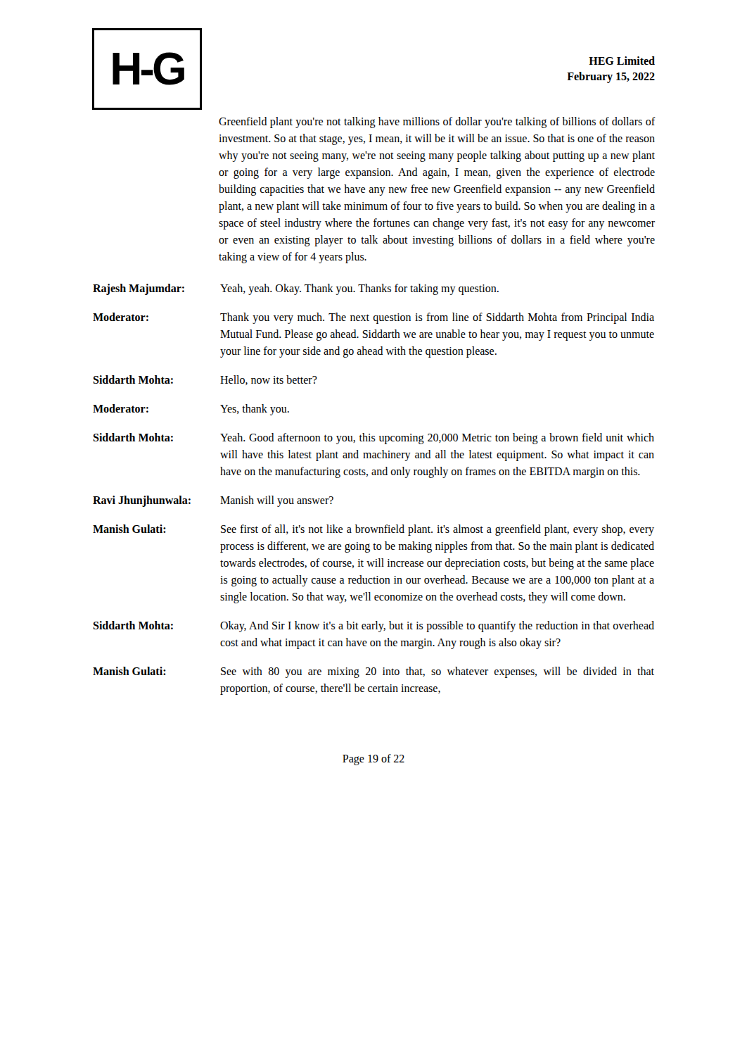H‑G
HEG Limited
February 15, 2022
Greenfield plant you're not talking have millions of dollar you're talking of billions of dollars of investment. So at that stage, yes, I mean, it will be it will be an issue. So that is one of the reason why you're not seeing many, we're not seeing many people talking about putting up a new plant or going for a very large expansion. And again, I mean, given the experience of electrode building capacities that we have any new free new Greenfield expansion -- any new Greenfield plant, a new plant will take minimum of four to five years to build. So when you are dealing in a space of steel industry where the fortunes can change very fast, it's not easy for any newcomer or even an existing player to talk about investing billions of dollars in a field where you're taking a view of for 4 years plus.
| Rajesh Majumdar: | Yeah, yeah. Okay. Thank you. Thanks for taking my question. |
| Moderator: | Thank you very much. The next question is from line of Siddarth Mohta from Principal India Mutual Fund. Please go ahead. Siddarth we are unable to hear you, may I request you to unmute your line for your side and go ahead with the question please. |
| Siddarth Mohta: | Hello, now its better? |
| Moderator: | Yes, thank you. |
| Siddarth Mohta: | Yeah. Good afternoon to you, this upcoming 20,000 Metric ton being a brown field unit which will have this latest plant and machinery and all the latest equipment. So what impact it can have on the manufacturing costs, and only roughly on frames on the EBITDA margin on this. |
| Ravi Jhunjhunwala: | Manish will you answer? |
| Manish Gulati: | See first of all, it's not like a brownfield plant. it's almost a greenfield plant, every shop, every process is different, we are going to be making nipples from that. So the main plant is dedicated towards electrodes, of course, it will increase our depreciation costs, but being at the same place is going to actually cause a reduction in our overhead. Because we are a 100,000 ton plant at a single location. So that way, we'll economize on the overhead costs, they will come down. |
| Siddarth Mohta: | Okay, And Sir I know it's a bit early, but it is possible to quantify the reduction in that overhead cost and what impact it can have on the margin. Any rough is also okay sir? |
| Manish Gulati: | See with 80 you are mixing 20 into that, so whatever expenses, will be divided in that proportion, of course, there'll be certain increase, |
Page 19 of 22